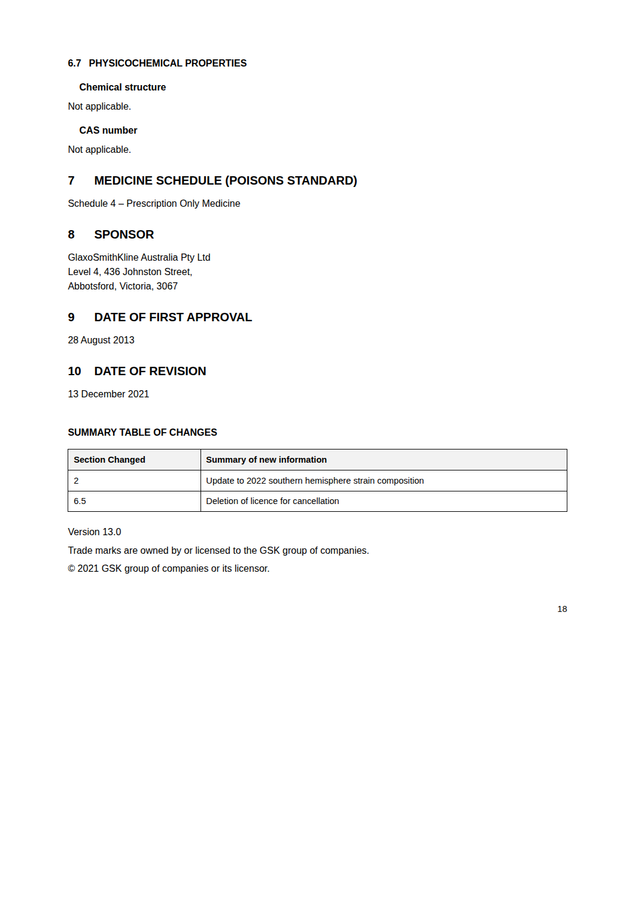6.7 PHYSICOCHEMICAL PROPERTIES
Chemical structure
Not applicable.
CAS number
Not applicable.
7 MEDICINE SCHEDULE (POISONS STANDARD)
Schedule 4 – Prescription Only Medicine
8 SPONSOR
GlaxoSmithKline Australia Pty Ltd
Level 4, 436 Johnston Street,
Abbotsford, Victoria, 3067
9 DATE OF FIRST APPROVAL
28 August 2013
10 DATE OF REVISION
13 December 2021
SUMMARY TABLE OF CHANGES
| Section Changed | Summary of new information |
| --- | --- |
| 2 | Update to 2022 southern hemisphere strain composition |
| 6.5 | Deletion of licence for cancellation |
Version 13.0
Trade marks are owned by or licensed to the GSK group of companies.
© 2021 GSK group of companies or its licensor.
18